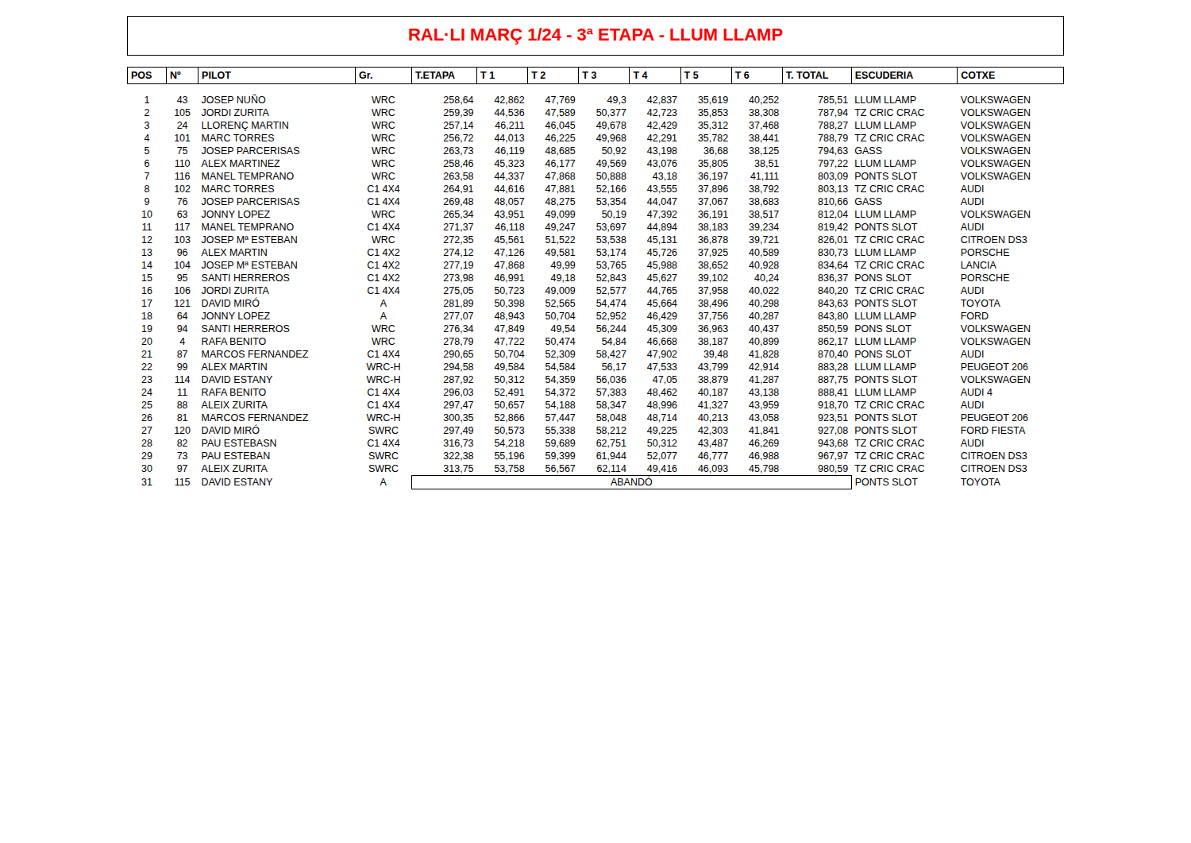RAL·LI MARÇ 1/24 - 3ª ETAPA - LLUM LLAMP
| POS | Nº | PILOT | Gr. | T.ETAPA | T 1 | T 2 | T 3 | T 4 | T 5 | T 6 | T. TOTAL | ESCUDERIA | COTXE |
| --- | --- | --- | --- | --- | --- | --- | --- | --- | --- | --- | --- | --- | --- |
| 1 | 43 | JOSEP NUÑO | WRC | 258,64 | 42,862 | 47,769 | 49,3 | 42,837 | 35,619 | 40,252 | 785,51 | LLUM LLAMP | VOLKSWAGEN |
| 2 | 105 | JORDI ZURITA | WRC | 259,39 | 44,536 | 47,589 | 50,377 | 42,723 | 35,853 | 38,308 | 787,94 | TZ CRIC CRAC | VOLKSWAGEN |
| 3 | 24 | LLORENÇ MARTIN | WRC | 257,14 | 46,211 | 46,045 | 49,678 | 42,429 | 35,312 | 37,468 | 788,27 | LLUM LLAMP | VOLKSWAGEN |
| 4 | 101 | MARC TORRES | WRC | 256,72 | 44,013 | 46,225 | 49,968 | 42,291 | 35,782 | 38,441 | 788,79 | TZ CRIC CRAC | VOLKSWAGEN |
| 5 | 75 | JOSEP PARCERISAS | WRC | 263,73 | 46,119 | 48,685 | 50,92 | 43,198 | 36,68 | 38,125 | 794,63 | GASS | VOLKSWAGEN |
| 6 | 110 | ALEX MARTINEZ | WRC | 258,46 | 45,323 | 46,177 | 49,569 | 43,076 | 35,805 | 38,51 | 797,22 | LLUM LLAMP | VOLKSWAGEN |
| 7 | 116 | MANEL TEMPRANO | WRC | 263,58 | 44,337 | 47,868 | 50,888 | 43,18 | 36,197 | 41,111 | 803,09 | PONTS SLOT | VOLKSWAGEN |
| 8 | 102 | MARC TORRES | C1 4X4 | 264,91 | 44,616 | 47,881 | 52,166 | 43,555 | 37,896 | 38,792 | 803,13 | TZ CRIC CRAC | AUDI |
| 9 | 76 | JOSEP PARCERISAS | C1 4X4 | 269,48 | 48,057 | 48,275 | 53,354 | 44,047 | 37,067 | 38,683 | 810,66 | GASS | AUDI |
| 10 | 63 | JONNY LOPEZ | WRC | 265,34 | 43,951 | 49,099 | 50,19 | 47,392 | 36,191 | 38,517 | 812,04 | LLUM LLAMP | VOLKSWAGEN |
| 11 | 117 | MANEL TEMPRANO | C1 4X4 | 271,37 | 46,118 | 49,247 | 53,697 | 44,894 | 38,183 | 39,234 | 819,42 | PONTS SLOT | AUDI |
| 12 | 103 | JOSEP Mª ESTEBAN | WRC | 272,35 | 45,561 | 51,522 | 53,538 | 45,131 | 36,878 | 39,721 | 826,01 | TZ CRIC CRAC | CITROEN DS3 |
| 13 | 96 | ALEX MARTIN | C1 4X2 | 274,12 | 47,126 | 49,581 | 53,174 | 45,726 | 37,925 | 40,589 | 830,73 | LLUM LLAMP | PORSCHE |
| 14 | 104 | JOSEP Mª ESTEBAN | C1 4X2 | 277,19 | 47,868 | 49,99 | 53,765 | 45,988 | 38,652 | 40,928 | 834,64 | TZ CRIC CRAC | LANCIA |
| 15 | 95 | SANTI HERREROS | C1 4X2 | 273,98 | 46,991 | 49,18 | 52,843 | 45,627 | 39,102 | 40,24 | 836,37 | PONS SLOT | PORSCHE |
| 16 | 106 | JORDI ZURITA | C1 4X4 | 275,05 | 50,723 | 49,009 | 52,577 | 44,765 | 37,958 | 40,022 | 840,20 | TZ CRIC CRAC | AUDI |
| 17 | 121 | DAVID MIRÓ | A | 281,89 | 50,398 | 52,565 | 54,474 | 45,664 | 38,496 | 40,298 | 843,63 | PONTS SLOT | TOYOTA |
| 18 | 64 | JONNY LOPEZ | A | 277,07 | 48,943 | 50,704 | 52,952 | 46,429 | 37,756 | 40,287 | 843,80 | LLUM LLAMP | FORD |
| 19 | 94 | SANTI HERREROS | WRC | 276,34 | 47,849 | 49,54 | 56,244 | 45,309 | 36,963 | 40,437 | 850,59 | PONS SLOT | VOLKSWAGEN |
| 20 | 4 | RAFA BENITO | WRC | 278,79 | 47,722 | 50,474 | 54,84 | 46,668 | 38,187 | 40,899 | 862,17 | LLUM LLAMP | VOLKSWAGEN |
| 21 | 87 | MARCOS FERNANDEZ | C1 4X4 | 290,65 | 50,704 | 52,309 | 58,427 | 47,902 | 39,48 | 41,828 | 870,40 | PONS SLOT | AUDI |
| 22 | 99 | ALEX MARTIN | WRC-H | 294,58 | 49,584 | 54,584 | 56,17 | 47,533 | 43,799 | 42,914 | 883,28 | LLUM LLAMP | PEUGEOT 206 |
| 23 | 114 | DAVID ESTANY | WRC-H | 287,92 | 50,312 | 54,359 | 56,036 | 47,05 | 38,879 | 41,287 | 887,75 | PONTS SLOT | VOLKSWAGEN |
| 24 | 11 | RAFA BENITO | C1 4X4 | 296,03 | 52,491 | 54,372 | 57,383 | 48,462 | 40,187 | 43,138 | 888,41 | LLUM LLAMP | AUDI 4 |
| 25 | 88 | ALEIX ZURITA | C1 4X4 | 297,47 | 50,657 | 54,188 | 58,347 | 48,996 | 41,327 | 43,959 | 918,70 | TZ CRIC CRAC | AUDI |
| 26 | 81 | MARCOS FERNANDEZ | WRC-H | 300,35 | 52,866 | 57,447 | 58,048 | 48,714 | 40,213 | 43,058 | 923,51 | PONTS SLOT | PEUGEOT 206 |
| 27 | 120 | DAVID MIRÓ | SWRC | 297,49 | 50,573 | 55,338 | 58,212 | 49,225 | 42,303 | 41,841 | 927,08 | PONTS SLOT | FORD FIESTA |
| 28 | 82 | PAU ESTEBASN | C1 4X4 | 316,73 | 54,218 | 59,689 | 62,751 | 50,312 | 43,487 | 46,269 | 943,68 | TZ CRIC CRAC | AUDI |
| 29 | 73 | PAU ESTEBAN | SWRC | 322,38 | 55,196 | 59,399 | 61,944 | 52,077 | 46,777 | 46,988 | 967,97 | TZ CRIC CRAC | CITROEN DS3 |
| 30 | 97 | ALEIX ZURITA | SWRC | 313,75 | 53,758 | 56,567 | 62,114 | 49,416 | 46,093 | 45,798 | 980,59 | TZ CRIC CRAC | CITROEN DS3 |
| 31 | 115 | DAVID ESTANY | A | ABANDÓ | PONTS SLOT | TOYOTA |